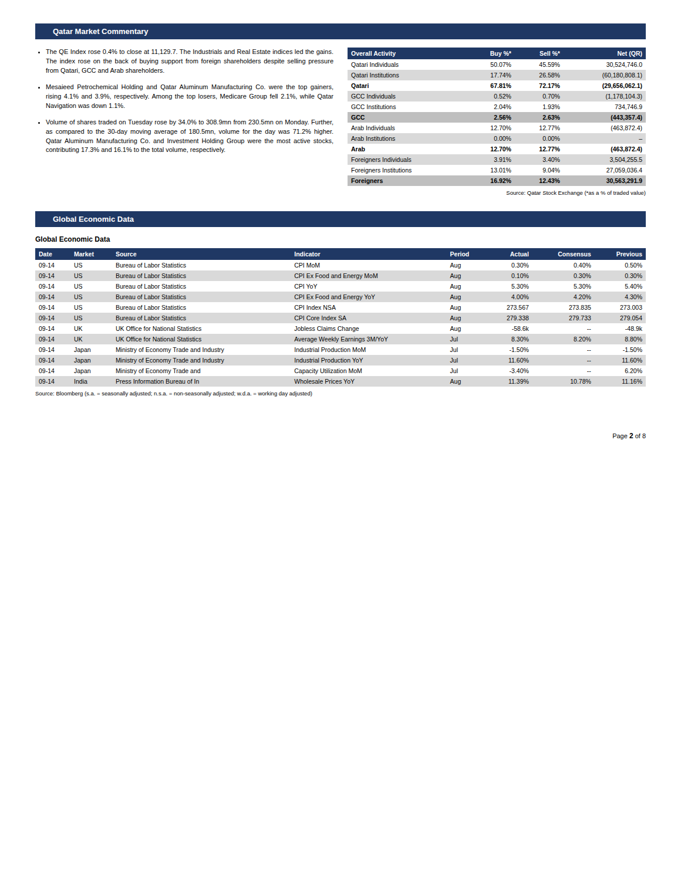Qatar Market Commentary
The QE Index rose 0.4% to close at 11,129.7. The Industrials and Real Estate indices led the gains. The index rose on the back of buying support from foreign shareholders despite selling pressure from Qatari, GCC and Arab shareholders.
Mesaieed Petrochemical Holding and Qatar Aluminum Manufacturing Co. were the top gainers, rising 4.1% and 3.9%, respectively. Among the top losers, Medicare Group fell 2.1%, while Qatar Navigation was down 1.1%.
Volume of shares traded on Tuesday rose by 34.0% to 308.9mn from 230.5mn on Monday. Further, as compared to the 30-day moving average of 180.5mn, volume for the day was 71.2% higher. Qatar Aluminum Manufacturing Co. and Investment Holding Group were the most active stocks, contributing 17.3% and 16.1% to the total volume, respectively.
| Overall Activity | Buy %* | Sell %* | Net (QR) |
| --- | --- | --- | --- |
| Qatari Individuals | 50.07% | 45.59% | 30,524,746.0 |
| Qatari Institutions | 17.74% | 26.58% | (60,180,808.1) |
| Qatari | 67.81% | 72.17% | (29,656,062.1) |
| GCC Individuals | 0.52% | 0.70% | (1,178,104.3) |
| GCC Institutions | 2.04% | 1.93% | 734,746.9 |
| GCC | 2.56% | 2.63% | (443,357.4) |
| Arab Individuals | 12.70% | 12.77% | (463,872.4) |
| Arab Institutions | 0.00% | 0.00% | – |
| Arab | 12.70% | 12.77% | (463,872.4) |
| Foreigners Individuals | 3.91% | 3.40% | 3,504,255.5 |
| Foreigners Institutions | 13.01% | 9.04% | 27,059,036.4 |
| Foreigners | 16.92% | 12.43% | 30,563,291.9 |
Source: Qatar Stock Exchange (*as a % of traded value)
Global Economic Data
Global Economic Data
| Date | Market | Source | Indicator | Period | Actual | Consensus | Previous |
| --- | --- | --- | --- | --- | --- | --- | --- |
| 09-14 | US | Bureau of Labor Statistics | CPI MoM | Aug | 0.30% | 0.40% | 0.50% |
| 09-14 | US | Bureau of Labor Statistics | CPI Ex Food and Energy MoM | Aug | 0.10% | 0.30% | 0.30% |
| 09-14 | US | Bureau of Labor Statistics | CPI YoY | Aug | 5.30% | 5.30% | 5.40% |
| 09-14 | US | Bureau of Labor Statistics | CPI Ex Food and Energy YoY | Aug | 4.00% | 4.20% | 4.30% |
| 09-14 | US | Bureau of Labor Statistics | CPI Index NSA | Aug | 273.567 | 273.835 | 273.003 |
| 09-14 | US | Bureau of Labor Statistics | CPI Core Index SA | Aug | 279.338 | 279.733 | 279.054 |
| 09-14 | UK | UK Office for National Statistics | Jobless Claims Change | Aug | -58.6k | -- | -48.9k |
| 09-14 | UK | UK Office for National Statistics | Average Weekly Earnings 3M/YoY | Jul | 8.30% | 8.20% | 8.80% |
| 09-14 | Japan | Ministry of Economy Trade and Industry | Industrial Production MoM | Jul | -1.50% | -- | -1.50% |
| 09-14 | Japan | Ministry of Economy Trade and Industry | Industrial Production YoY | Jul | 11.60% | -- | 11.60% |
| 09-14 | Japan | Ministry of Economy Trade and | Capacity Utilization MoM | Jul | -3.40% | -- | 6.20% |
| 09-14 | India | Press Information Bureau of In | Wholesale Prices YoY | Aug | 11.39% | 10.78% | 11.16% |
Source: Bloomberg (s.a. = seasonally adjusted; n.s.a. = non-seasonally adjusted; w.d.a. = working day adjusted)
Page 2 of 8